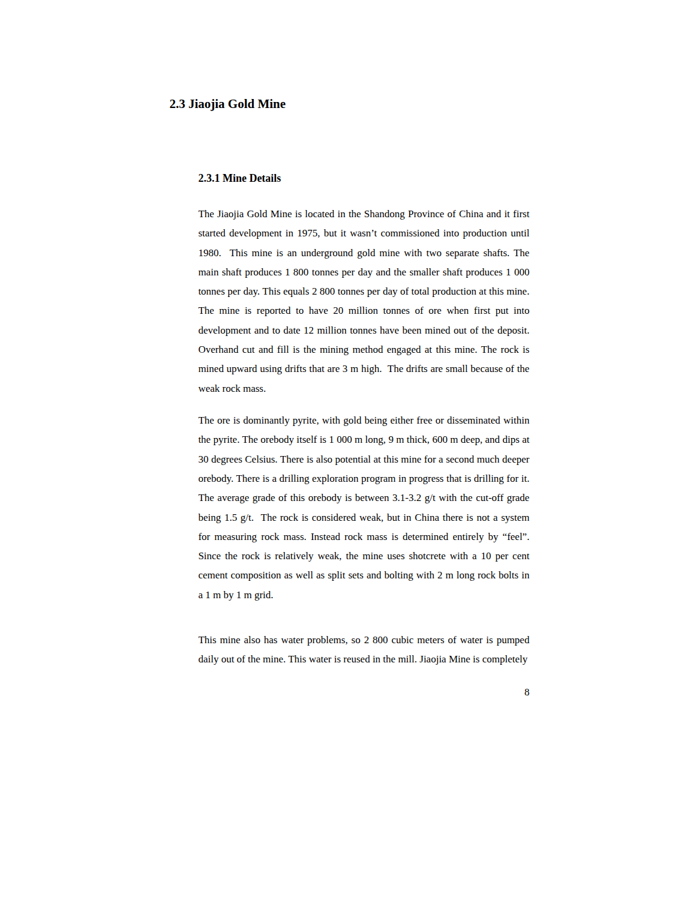2.3 Jiaojia Gold Mine
2.3.1 Mine Details
The Jiaojia Gold Mine is located in the Shandong Province of China and it first started development in 1975, but it wasn’t commissioned into production until 1980. This mine is an underground gold mine with two separate shafts. The main shaft produces 1 800 tonnes per day and the smaller shaft produces 1 000 tonnes per day. This equals 2 800 tonnes per day of total production at this mine. The mine is reported to have 20 million tonnes of ore when first put into development and to date 12 million tonnes have been mined out of the deposit. Overhand cut and fill is the mining method engaged at this mine. The rock is mined upward using drifts that are 3 m high. The drifts are small because of the weak rock mass.
The ore is dominantly pyrite, with gold being either free or disseminated within the pyrite. The orebody itself is 1 000 m long, 9 m thick, 600 m deep, and dips at 30 degrees Celsius. There is also potential at this mine for a second much deeper orebody. There is a drilling exploration program in progress that is drilling for it. The average grade of this orebody is between 3.1-3.2 g/t with the cut-off grade being 1.5 g/t. The rock is considered weak, but in China there is not a system for measuring rock mass. Instead rock mass is determined entirely by “feel”. Since the rock is relatively weak, the mine uses shotcrete with a 10 per cent cement composition as well as split sets and bolting with 2 m long rock bolts in a 1 m by 1 m grid.
This mine also has water problems, so 2 800 cubic meters of water is pumped daily out of the mine. This water is reused in the mill. Jiaojia Mine is completely
8